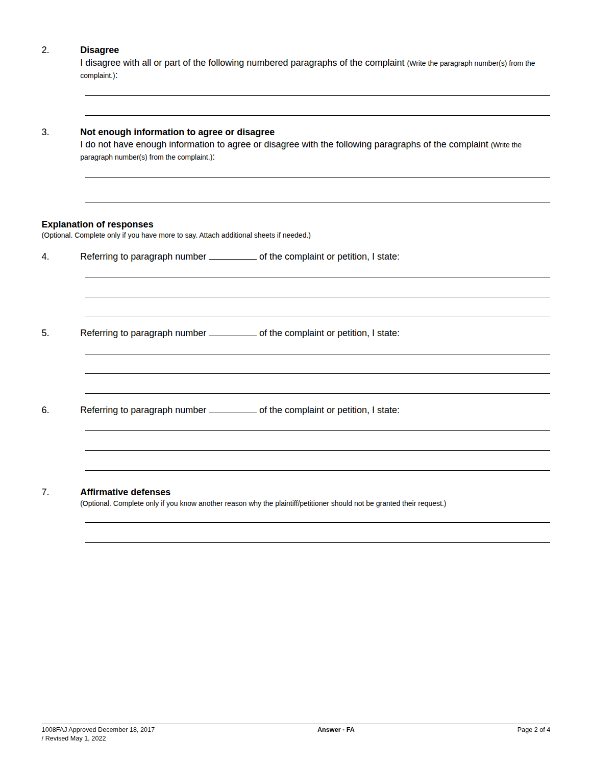2.
Disagree
I disagree with all or part of the following numbered paragraphs of the complaint (Write the paragraph number(s) from the complaint.):
3.
Not enough information to agree or disagree
I do not have enough information to agree or disagree with the following paragraphs of the complaint (Write the paragraph number(s) from the complaint.):
Explanation of responses
(Optional. Complete only if you have more to say. Attach additional sheets if needed.)
4.
Referring to paragraph number of the complaint or petition, I state:
5.
Referring to paragraph number of the complaint or petition, I state:
6.
Referring to paragraph number of the complaint or petition, I state:
7.
Affirmative defenses
(Optional. Complete only if you know another reason why the plaintiff/petitioner should not be granted their request.)
1008FAJ Approved December 18, 2017
/ Revised May 1, 2022
Answer - FA
Page 2 of 4